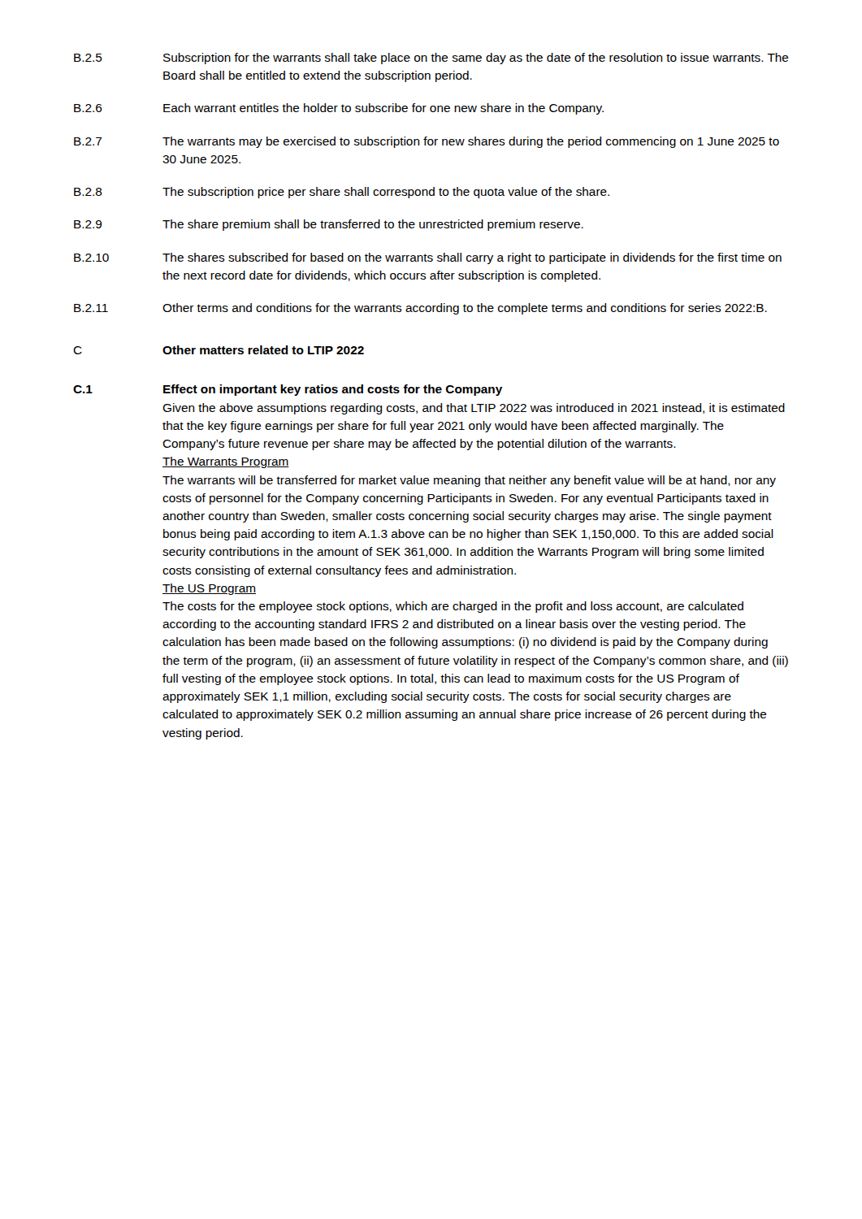B.2.5
Subscription for the warrants shall take place on the same day as the date of the resolution to issue warrants. The Board shall be entitled to extend the subscription period.
B.2.6
Each warrant entitles the holder to subscribe for one new share in the Company.
B.2.7
The warrants may be exercised to subscription for new shares during the period commencing on 1 June 2025 to 30 June 2025.
B.2.8
The subscription price per share shall correspond to the quota value of the share.
B.2.9
The share premium shall be transferred to the unrestricted premium reserve.
B.2.10
The shares subscribed for based on the warrants shall carry a right to participate in dividends for the first time on the next record date for dividends, which occurs after subscription is completed.
B.2.11
Other terms and conditions for the warrants according to the complete terms and conditions for series 2022:B.
C
Other matters related to LTIP 2022
C.1
Effect on important key ratios and costs for the Company
Given the above assumptions regarding costs, and that LTIP 2022 was introduced in 2021 instead, it is estimated that the key figure earnings per share for full year 2021 only would have been affected marginally. The Company’s future revenue per share may be affected by the potential dilution of the warrants.
The Warrants Program
The warrants will be transferred for market value meaning that neither any benefit value will be at hand, nor any costs of personnel for the Company concerning Participants in Sweden. For any eventual Participants taxed in another country than Sweden, smaller costs concerning social security charges may arise. The single payment bonus being paid according to item A.1.3 above can be no higher than SEK 1,150,000. To this are added social security contributions in the amount of SEK 361,000. In addition the Warrants Program will bring some limited costs consisting of external consultancy fees and administration.
The US Program
The costs for the employee stock options, which are charged in the profit and loss account, are calculated according to the accounting standard IFRS 2 and distributed on a linear basis over the vesting period. The calculation has been made based on the following assumptions: (i) no dividend is paid by the Company during the term of the program, (ii) an assessment of future volatility in respect of the Company’s common share, and (iii) full vesting of the employee stock options. In total, this can lead to maximum costs for the US Program of approximately SEK 1,1 million, excluding social security costs. The costs for social security charges are calculated to approximately SEK 0.2 million assuming an annual share price increase of 26 percent during the vesting period.